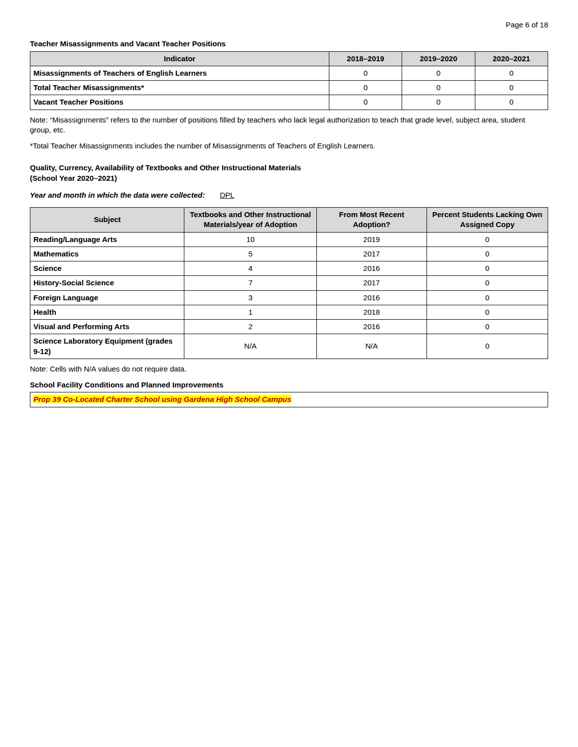Page 6 of 18
Teacher Misassignments and Vacant Teacher Positions
| Indicator | 2018–2019 | 2019–2020 | 2020–2021 |
| --- | --- | --- | --- |
| Misassignments of Teachers of English Learners | 0 | 0 | 0 |
| Total Teacher Misassignments* | 0 | 0 | 0 |
| Vacant Teacher Positions | 0 | 0 | 0 |
Note: “Misassignments” refers to the number of positions filled by teachers who lack legal authorization to teach that grade level, subject area, student group, etc.
*Total Teacher Misassignments includes the number of Misassignments of Teachers of English Learners.
Quality, Currency, Availability of Textbooks and Other Instructional Materials
(School Year 2020–2021)
Year and month in which the data were collected:DPL
| Subject | Textbooks and Other Instructional Materials/year of Adoption | From Most Recent Adoption? | Percent Students Lacking Own Assigned Copy |
| --- | --- | --- | --- |
| Reading/Language Arts | 10 | 2019 | 0 |
| Mathematics | 5 | 2017 | 0 |
| Science | 4 | 2016 | 0 |
| History-Social Science | 7 | 2017 | 0 |
| Foreign Language | 3 | 2016 | 0 |
| Health | 1 | 2018 | 0 |
| Visual and Performing Arts | 2 | 2016 | 0 |
| Science Laboratory Equipment (grades 9-12) | N/A | N/A | 0 |
Note: Cells with N/A values do not require data.
School Facility Conditions and Planned Improvements
Prop 39 Co-Located Charter School using Gardena High School Campus